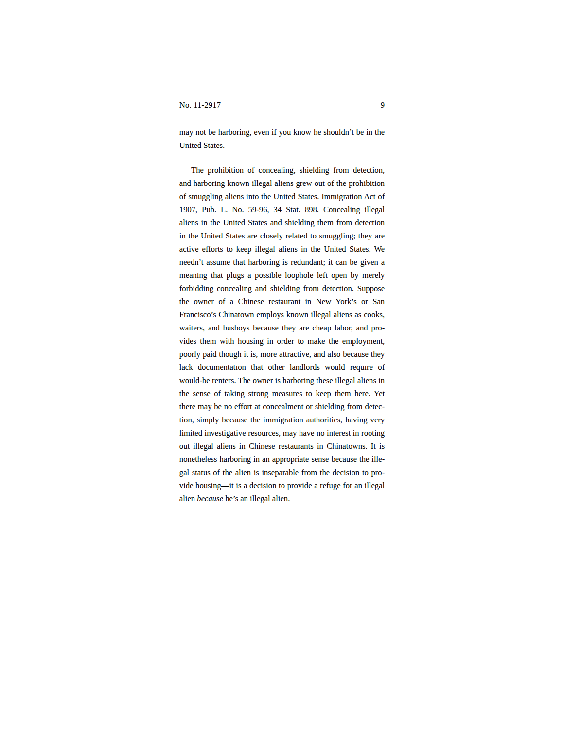No. 11-2917 9
may not be harboring, even if you know he shouldn’t be in the United States.
The prohibition of concealing, shielding from detection, and harboring known illegal aliens grew out of the prohibition of smuggling aliens into the United States. Immigration Act of 1907, Pub. L. No. 59-96, 34 Stat. 898. Concealing illegal aliens in the United States and shielding them from detection in the United States are closely related to smuggling; they are active efforts to keep illegal aliens in the United States. We needn’t assume that harboring is redundant; it can be given a meaning that plugs a possible loophole left open by merely forbidding concealing and shielding from detection. Suppose the owner of a Chinese restaurant in New York’s or San Francisco’s Chinatown employs known illegal aliens as cooks, waiters, and busboys because they are cheap labor, and provides them with housing in order to make the employment, poorly paid though it is, more attractive, and also because they lack documentation that other landlords would require of would-be renters. The owner is harboring these illegal aliens in the sense of taking strong measures to keep them here. Yet there may be no effort at concealment or shielding from detection, simply because the immigration authorities, having very limited investigative resources, may have no interest in rooting out illegal aliens in Chinese restaurants in Chinatowns. It is nonetheless harboring in an appropriate sense because the illegal status of the alien is inseparable from the decision to provide housing—it is a decision to provide a refuge for an illegal alien because he’s an illegal alien.